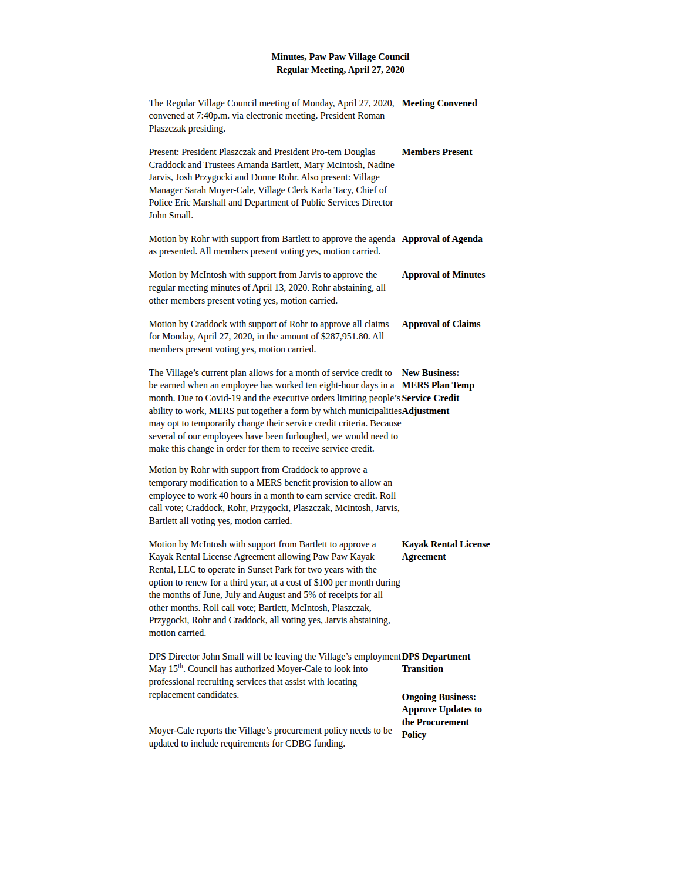Minutes, Paw Paw Village Council Regular Meeting, April 27, 2020
| The Regular Village Council meeting of Monday, April 27, 2020, convened at 7:40p.m. via electronic meeting. President Roman Plaszczak presiding. | Meeting Convened |
| Present: President Plaszczak and President Pro-tem Douglas Craddock and Trustees Amanda Bartlett, Mary McIntosh, Nadine Jarvis, Josh Przygocki and Donne Rohr. Also present: Village Manager Sarah Moyer-Cale, Village Clerk Karla Tacy, Chief of Police Eric Marshall and Department of Public Services Director John Small. | Members Present |
| Motion by Rohr with support from Bartlett to approve the agenda as presented. All members present voting yes, motion carried. | Approval of Agenda |
| Motion by McIntosh with support from Jarvis to approve the regular meeting minutes of April 13, 2020. Rohr abstaining, all other members present voting yes, motion carried. | Approval of Minutes |
| Motion by Craddock with support of Rohr to approve all claims for Monday, April 27, 2020, in the amount of $287,951.80. All members present voting yes, motion carried. | Approval of Claims |
| The Village’s current plan allows for a month of service credit to be earned when an employee has worked ten eight-hour days in a month. Due to Covid-19 and the executive orders limiting people’s ability to work, MERS put together a form by which municipalities may opt to temporarily change their service credit criteria. Because several of our employees have been furloughed, we would need to make this change in order for them to receive service credit. Motion by Rohr with support from Craddock to approve a temporary modification to a MERS benefit provision to allow an employee to work 40 hours in a month to earn service credit. Roll call vote; Craddock, Rohr, Przygocki, Plaszczak, McIntosh, Jarvis, Bartlett all voting yes, motion carried. | New Business: MERS Plan Temp Service Credit Adjustment |
| Motion by McIntosh with support from Bartlett to approve a Kayak Rental License Agreement allowing Paw Paw Kayak Rental, LLC to operate in Sunset Park for two years with the option to renew for a third year, at a cost of $100 per month during the months of June, July and August and 5% of receipts for all other months. Roll call vote; Bartlett, McIntosh, Plaszczak, Przygocki, Rohr and Craddock, all voting yes, Jarvis abstaining, motion carried. | Kayak Rental License Agreement |
| DPS Director John Small will be leaving the Village’s employment May 15 th . Council has authorized Moyer-Cale to look into professional recruiting services that assist with locating replacement candidates. Moyer-Cale reports the Village’s procurement policy needs to be updated to include requirements for CDBG funding. | DPS Department Transition Ongoing Business: Approve Updates to the Procurement Policy |